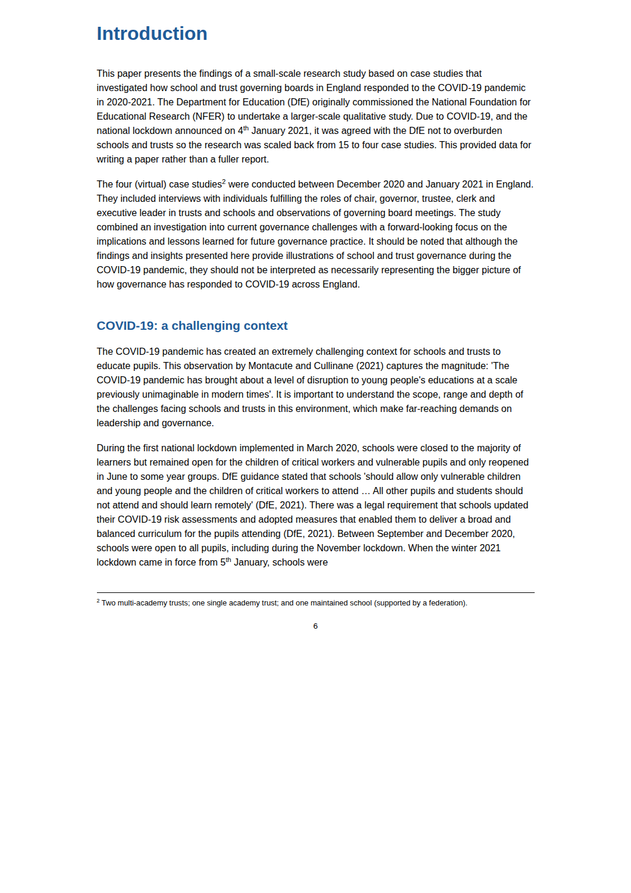Introduction
This paper presents the findings of a small-scale research study based on case studies that investigated how school and trust governing boards in England responded to the COVID-19 pandemic in 2020-2021. The Department for Education (DfE) originally commissioned the National Foundation for Educational Research (NFER) to undertake a larger-scale qualitative study. Due to COVID-19, and the national lockdown announced on 4th January 2021, it was agreed with the DfE not to overburden schools and trusts so the research was scaled back from 15 to four case studies. This provided data for writing a paper rather than a fuller report.
The four (virtual) case studies2 were conducted between December 2020 and January 2021 in England. They included interviews with individuals fulfilling the roles of chair, governor, trustee, clerk and executive leader in trusts and schools and observations of governing board meetings. The study combined an investigation into current governance challenges with a forward-looking focus on the implications and lessons learned for future governance practice. It should be noted that although the findings and insights presented here provide illustrations of school and trust governance during the COVID-19 pandemic, they should not be interpreted as necessarily representing the bigger picture of how governance has responded to COVID-19 across England.
COVID-19: a challenging context
The COVID-19 pandemic has created an extremely challenging context for schools and trusts to educate pupils. This observation by Montacute and Cullinane (2021) captures the magnitude: 'The COVID-19 pandemic has brought about a level of disruption to young people's educations at a scale previously unimaginable in modern times'. It is important to understand the scope, range and depth of the challenges facing schools and trusts in this environment, which make far-reaching demands on leadership and governance.
During the first national lockdown implemented in March 2020, schools were closed to the majority of learners but remained open for the children of critical workers and vulnerable pupils and only reopened in June to some year groups. DfE guidance stated that schools 'should allow only vulnerable children and young people and the children of critical workers to attend … All other pupils and students should not attend and should learn remotely' (DfE, 2021). There was a legal requirement that schools updated their COVID-19 risk assessments and adopted measures that enabled them to deliver a broad and balanced curriculum for the pupils attending (DfE, 2021). Between September and December 2020, schools were open to all pupils, including during the November lockdown. When the winter 2021 lockdown came in force from 5th January, schools were
2 Two multi-academy trusts; one single academy trust; and one maintained school (supported by a federation).
6